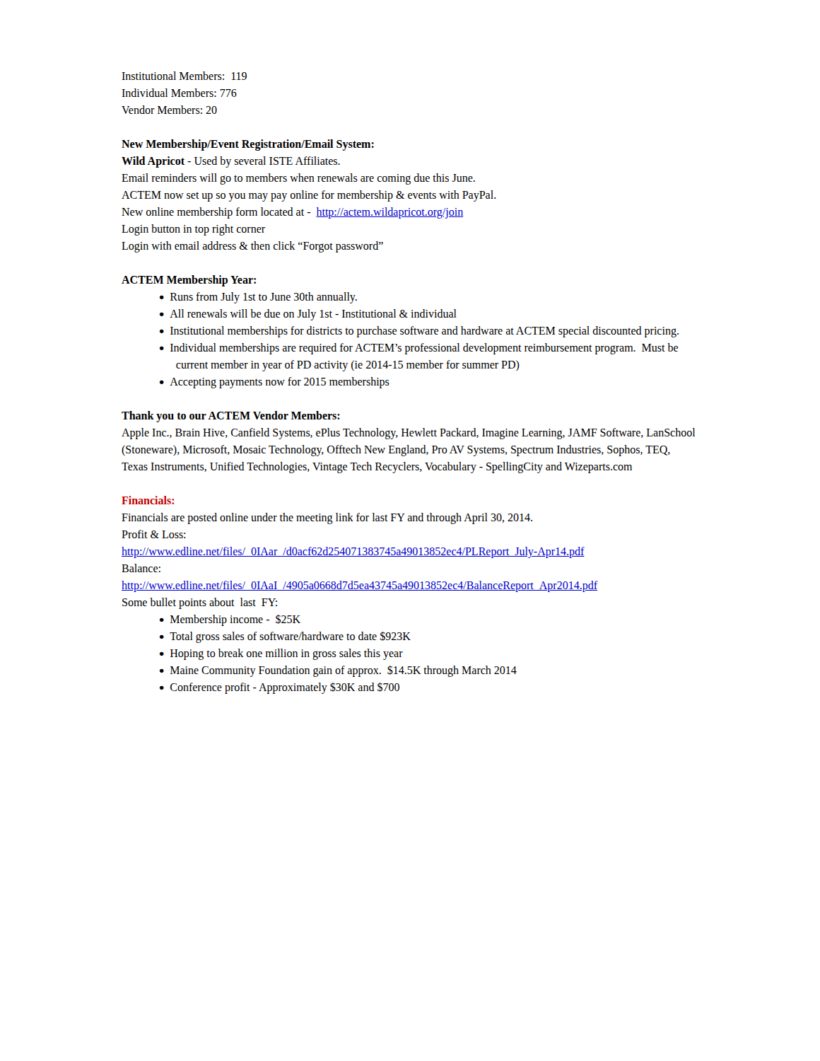Institutional Members: 119
Individual Members: 776
Vendor Members: 20
New Membership/Event Registration/Email System:
Wild Apricot - Used by several ISTE Affiliates.
Email reminders will go to members when renewals are coming due this June.
ACTEM now set up so you may pay online for membership & events with PayPal.
New online membership form located at - http://actem.wildapricot.org/join
Login button in top right corner
Login with email address & then click “Forgot password”
ACTEM Membership Year:
Runs from July 1st to June 30th annually.
All renewals will be due on July 1st - Institutional & individual
Institutional memberships for districts to purchase software and hardware at ACTEM special discounted pricing.
Individual memberships are required for ACTEM’s professional development reimbursement program. Must be current member in year of PD activity (ie 2014-15 member for summer PD)
Accepting payments now for 2015 memberships
Thank you to our ACTEM Vendor Members:
Apple Inc., Brain Hive, Canfield Systems, ePlus Technology, Hewlett Packard, Imagine Learning, JAMF Software, LanSchool (Stoneware), Microsoft, Mosaic Technology, Offtech New England, Pro AV Systems, Spectrum Industries, Sophos, TEQ, Texas Instruments, Unified Technologies, Vintage Tech Recyclers, Vocabulary - SpellingCity and Wizeparts.com
Financials:
Financials are posted online under the meeting link for last FY and through April 30, 2014.
Profit & Loss:
http://www.edline.net/files/_0IAar_/d0acf62d254071383745a49013852ec4/PLReport_July-Apr14.pdf
Balance:
http://www.edline.net/files/_0IAaI_/4905a0668d7d5ea43745a49013852ec4/BalanceReport_Apr2014.pdf
Some bullet points about last FY:
Membership income - $25K
Total gross sales of software/hardware to date $923K
Hoping to break one million in gross sales this year
Maine Community Foundation gain of approx. $14.5K through March 2014
Conference profit - Approximately $30K and $700